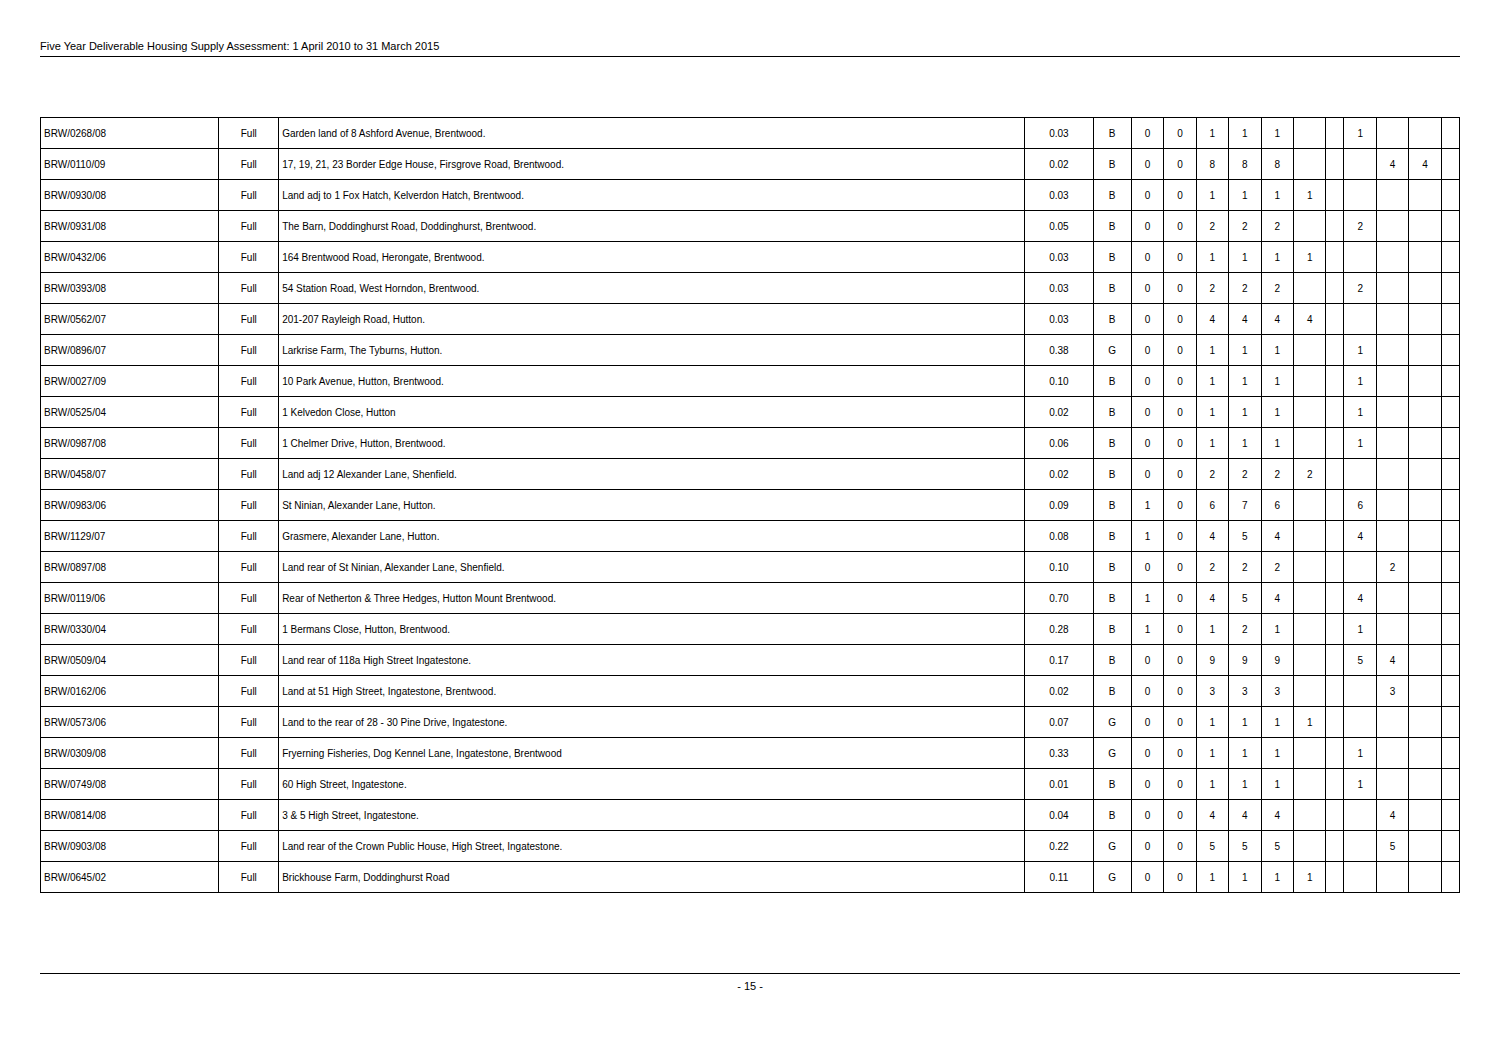Five Year Deliverable Housing Supply Assessment: 1 April 2010 to 31 March 2015
| BRW/0268/08 | Full | Garden land of 8 Ashford Avenue, Brentwood. | 0.03 | B | 0 | 0 | 1 | 1 | 1 | | | 1 | | | |
| BRW/0110/09 | Full | 17, 19, 21, 23 Border Edge House, Firsgrove Road, Brentwood. | 0.02 | B | 0 | 0 | 8 | 8 | 8 | | | | 4 | 4 | |
| BRW/0930/08 | Full | Land adj to 1 Fox Hatch, Kelverdon Hatch, Brentwood. | 0.03 | B | 0 | 0 | 1 | 1 | 1 | 1 | | | | | |
| BRW/0931/08 | Full | The Barn, Doddinghurst Road, Doddinghurst, Brentwood. | 0.05 | B | 0 | 0 | 2 | 2 | 2 | | | 2 | | | |
| BRW/0432/06 | Full | 164 Brentwood Road, Herongate, Brentwood. | 0.03 | B | 0 | 0 | 1 | 1 | 1 | 1 | | | | | |
| BRW/0393/08 | Full | 54 Station Road, West Horndon, Brentwood. | 0.03 | B | 0 | 0 | 2 | 2 | 2 | | | 2 | | | |
| BRW/0562/07 | Full | 201-207 Rayleigh Road, Hutton. | 0.03 | B | 0 | 0 | 4 | 4 | 4 | 4 | | | | | |
| BRW/0896/07 | Full | Larkrise Farm, The Tyburns, Hutton. | 0.38 | G | 0 | 0 | 1 | 1 | 1 | | | 1 | | | |
| BRW/0027/09 | Full | 10 Park Avenue, Hutton, Brentwood. | 0.10 | B | 0 | 0 | 1 | 1 | 1 | | | 1 | | | |
| BRW/0525/04 | Full | 1 Kelvedon Close, Hutton | 0.02 | B | 0 | 0 | 1 | 1 | 1 | | | 1 | | | |
| BRW/0987/08 | Full | 1 Chelmer Drive, Hutton, Brentwood. | 0.06 | B | 0 | 0 | 1 | 1 | 1 | | | 1 | | | |
| BRW/0458/07 | Full | Land adj 12 Alexander Lane, Shenfield. | 0.02 | B | 0 | 0 | 2 | 2 | 2 | 2 | | | | | |
| BRW/0983/06 | Full | St Ninian, Alexander Lane, Hutton. | 0.09 | B | 1 | 0 | 6 | 7 | 6 | | | 6 | | | |
| BRW/1129/07 | Full | Grasmere, Alexander Lane, Hutton. | 0.08 | B | 1 | 0 | 4 | 5 | 4 | | | 4 | | | |
| BRW/0897/08 | Full | Land rear of St Ninian, Alexander Lane, Shenfield. | 0.10 | B | 0 | 0 | 2 | 2 | 2 | | | | 2 | | |
| BRW/0119/06 | Full | Rear of Netherton & Three Hedges, Hutton Mount Brentwood. | 0.70 | B | 1 | 0 | 4 | 5 | 4 | | | 4 | | | |
| BRW/0330/04 | Full | 1 Bermans Close, Hutton, Brentwood. | 0.28 | B | 1 | 0 | 1 | 2 | 1 | | | 1 | | | |
| BRW/0509/04 | Full | Land rear of 118a High Street Ingatestone. | 0.17 | B | 0 | 0 | 9 | 9 | 9 | | | 5 | 4 | | |
| BRW/0162/06 | Full | Land at 51 High Street, Ingatestone, Brentwood. | 0.02 | B | 0 | 0 | 3 | 3 | 3 | | | | 3 | | |
| BRW/0573/06 | Full | Land to the rear of 28 - 30 Pine Drive, Ingatestone. | 0.07 | G | 0 | 0 | 1 | 1 | 1 | 1 | | | | | |
| BRW/0309/08 | Full | Fryerning Fisheries, Dog Kennel Lane, Ingatestone, Brentwood | 0.33 | G | 0 | 0 | 1 | 1 | 1 | | | 1 | | | |
| BRW/0749/08 | Full | 60 High Street, Ingatestone. | 0.01 | B | 0 | 0 | 1 | 1 | 1 | | | 1 | | | |
| BRW/0814/08 | Full | 3 & 5 High Street, Ingatestone. | 0.04 | B | 0 | 0 | 4 | 4 | 4 | | | | 4 | | |
| BRW/0903/08 | Full | Land rear of the Crown Public House, High Street, Ingatestone. | 0.22 | G | 0 | 0 | 5 | 5 | 5 | | | | 5 | | |
| BRW/0645/02 | Full | Brickhouse Farm, Doddinghurst Road | 0.11 | G | 0 | 0 | 1 | 1 | 1 | 1 | | | | | |
- 15 -